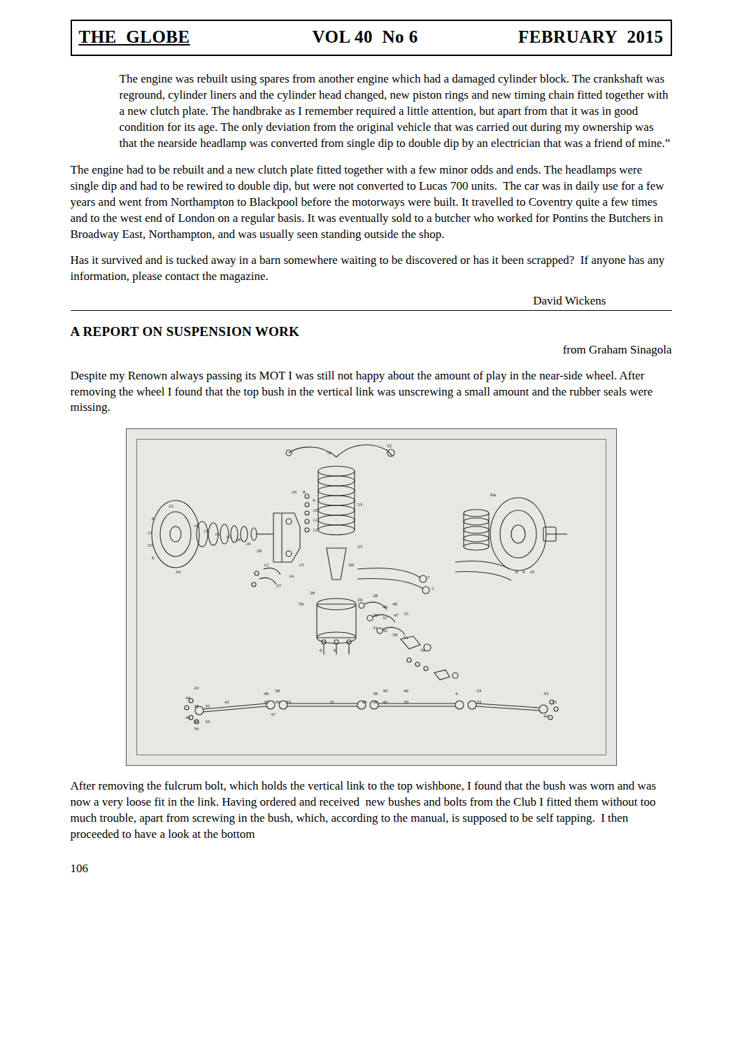| THE GLOBE | VOL 40 No 6 | FEBRUARY 2015 |
The engine was rebuilt using spares from another engine which had a damaged cylinder block. The crankshaft was reground, cylinder liners and the cylinder head changed, new piston rings and new timing chain fitted together with a new clutch plate. The handbrake as I remember required a little attention, but apart from that it was in good condition for its age. The only deviation from the original vehicle that was carried out during my ownership was that the nearside headlamp was converted from single dip to double dip by an electrician that was a friend of mine.”
The engine had to be rebuilt and a new clutch plate fitted together with a few minor odds and ends. The headlamps were single dip and had to be rewired to double dip, but were not converted to Lucas 700 units. The car was in daily use for a few years and went from Northampton to Blackpool before the motorways were built. It travelled to Coventry quite a few times and to the west end of London on a regular basis. It was eventually sold to a butcher who worked for Pontins the Butchers in Broadway East, Northampton, and was usually seen standing outside the shop.
Has it survived and is tucked away in a barn somewhere waiting to be discovered or has it been scrapped? If anyone has any information, please contact the magazine.
David Wickens
A REPORT ON SUSPENSION WORK
from Graham Sinagola
Despite my Renown always passing its MOT I was still not happy about the amount of play in the near-side wheel. After removing the wheel I found that the top bush in the vertical link was unscrewing a small amount and the rubber seals were missing.
54 52 24 8 9 10 11 12 53 25 60 13 14 27 12 20 19 18 17 16 15 18 22 6 21 23 6 24 26 59 6 6 1 29 28 49 48 30 57 47 55 31 32 58 51 56 7 5 8A 8 9 10 43 44 38 35 41 42 39 33 34 46 38 33 39 33 37 32 33 38 39 36 40 46 33 4 33 33 33 33 42
After removing the fulcrum bolt, which holds the vertical link to the top wishbone, I found that the bush was worn and was now a very loose fit in the link. Having ordered and received new bushes and bolts from the Club I fitted them without too much trouble, apart from screwing in the bush, which, according to the manual, is supposed to be self tapping. I then proceeded to have a look at the bottom
106